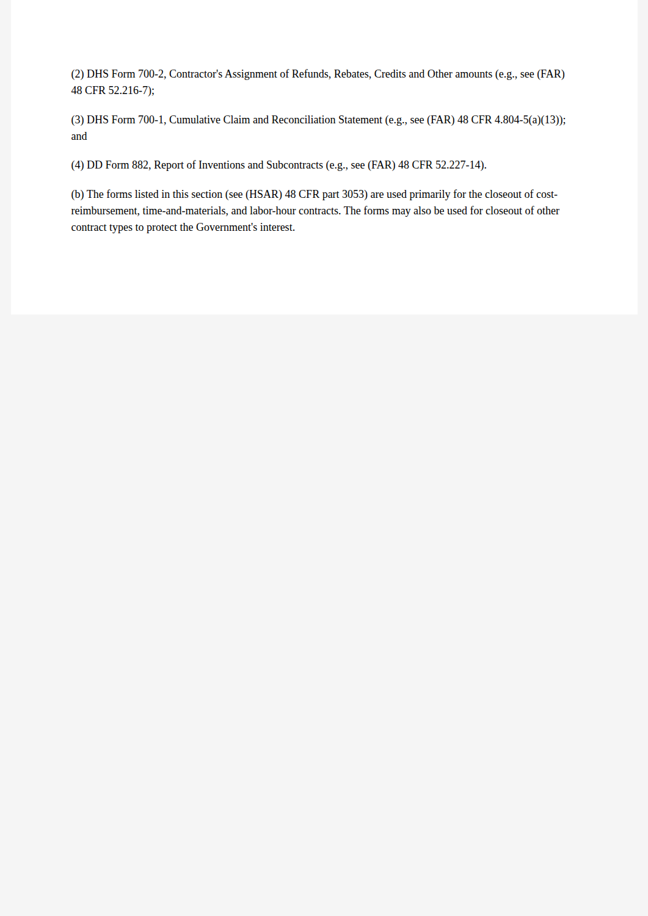(2) DHS Form 700-2, Contractor's Assignment of Refunds, Rebates, Credits and Other amounts (e.g., see (FAR) 48 CFR 52.216-7);
(3) DHS Form 700-1, Cumulative Claim and Reconciliation Statement (e.g., see (FAR) 48 CFR 4.804-5(a)(13)); and
(4) DD Form 882, Report of Inventions and Subcontracts (e.g., see (FAR) 48 CFR 52.227-14).
(b) The forms listed in this section (see (HSAR) 48 CFR part 3053) are used primarily for the closeout of cost-reimbursement, time-and-materials, and labor-hour contracts. The forms may also be used for closeout of other contract types to protect the Government's interest.